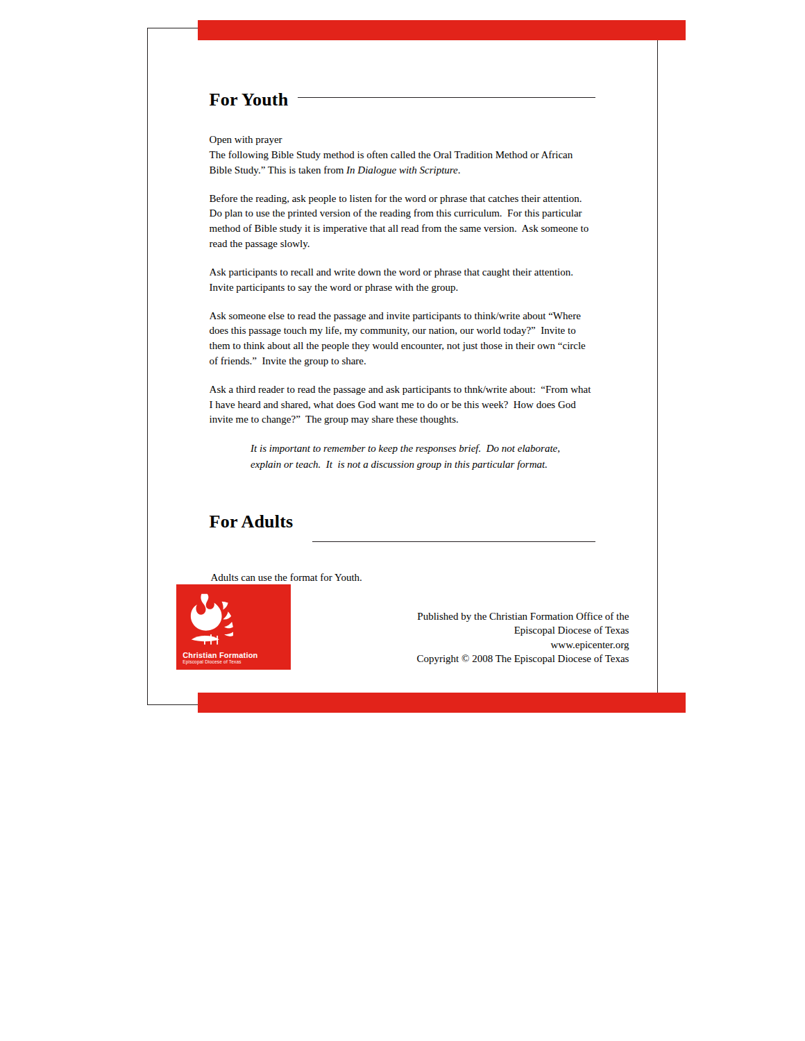For Youth
Open with prayer
The following Bible Study method is often called the Oral Tradition Method or African Bible Study.” This is taken from In Dialogue with Scripture.
Before the reading, ask people to listen for the word or phrase that catches their attention. Do plan to use the printed version of the reading from this curriculum. For this particular method of Bible study it is imperative that all read from the same version. Ask someone to read the passage slowly.
Ask participants to recall and write down the word or phrase that caught their attention. Invite participants to say the word or phrase with the group.
Ask someone else to read the passage and invite participants to think/write about “Where does this passage touch my life, my community, our nation, our world today?” Invite to them to think about all the people they would encounter, not just those in their own “circle of friends.” Invite the group to share.
Ask a third reader to read the passage and ask participants to thnk/write about: “From what I have heard and shared, what does God want me to do or be this week? How does God invite me to change?” The group may share these thoughts.
It is important to remember to keep the responses brief. Do not elaborate, explain or teach. It is not a discussion group in this particular format.
For Adults
Adults can use the format for Youth.
Christian Formation Episcopal Diocese of Texas
Published by the Christian Formation Office of the
Episcopal Diocese of Texas
www.epicenter.org
Copyright © 2008 The Episcopal Diocese of Texas